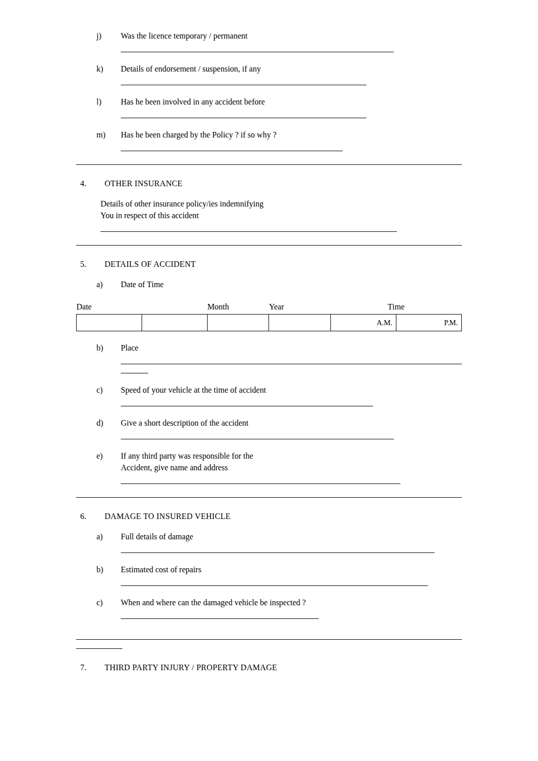j)
Was the licence temporary / permanent
k)
Details of endorsement / suspension, if any
l)
Has he been involved in any accident before
m)
Has he been charged by the Policy ? if so why ?
4.
OTHER INSURANCE
Details of other insurance policy/ies indemnifying
You in respect of this accident
5.
DETAILS OF ACCIDENT
a)
Date of Time
| Date | | Month | Year | Time |
| --- | --- | --- | --- | --- |
| | | | | A.M. | P.M. |
b)
Place
c)
Speed of your vehicle at the time of accident
d)
Give a short description of the accident
e)
If any third party was responsible for the
Accident, give name and address
6.
DAMAGE TO INSURED VEHICLE
a)
Full details of damage
b)
Estimated cost of repairs
c)
When and where can the damaged vehicle be inspected ?
7.
THIRD PARTY INJURY / PROPERTY DAMAGE